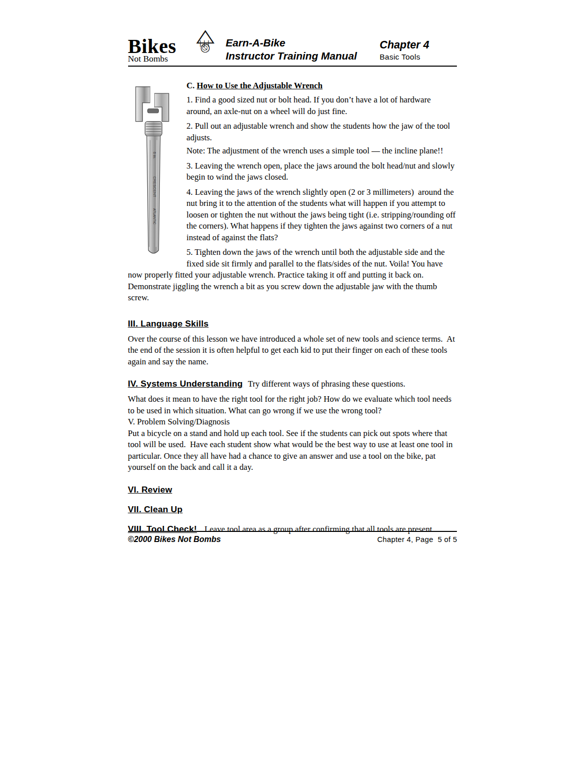Bikes
Not Bombs
△ ∣∣∣ ⍉⃝⃝
Earn-A-Bike
Instructor Training Manual
Chapter 4
Basic Tools
6 in. CRESCENT ATLANTIC
C. How to Use the Adjustable Wrench
1. Find a good sized nut or bolt head. If you don’t have a lot of hardware around, an axle-nut on a wheel will do just fine.
2. Pull out an adjustable wrench and show the students how the jaw of the tool adjusts.
Note: The adjustment of the wrench uses a simple tool — the incline plane!!
3. Leaving the wrench open, place the jaws around the bolt head/nut and slowly begin to wind the jaws closed.
4. Leaving the jaws of the wrench slightly open (2 or 3 millimeters) around the nut bring it to the attention of the students what will happen if you attempt to loosen or tighten the nut without the jaws being tight (i.e. stripping/rounding off the corners). What happens if they tighten the jaws against two corners of a nut instead of against the flats?
5. Tighten down the jaws of the wrench until both the adjustable side and the fixed side sit firmly and parallel to the flats/sides of the nut. Voila! You have now properly fitted your adjustable wrench. Practice taking it off and putting it back on. Demonstrate jiggling the wrench a bit as you screw down the adjustable jaw with the thumb screw.
III. Language Skills
Over the course of this lesson we have introduced a whole set of new tools and science terms. At the end of the session it is often helpful to get each kid to put their finger on each of these tools again and say the name.
IV. Systems Understanding Try different ways of phrasing these questions.
What does it mean to have the right tool for the right job? How do we evaluate which tool needs to be used in which situation. What can go wrong if we use the wrong tool?
V. Problem Solving/Diagnosis
Put a bicycle on a stand and hold up each tool. See if the students can pick out spots where that tool will be used. Have each student show what would be the best way to use at least one tool in particular. Once they all have had a chance to give an answer and use a tool on the bike, pat yourself on the back and call it a day.
VI. Review
VII. Clean Up
VIII. Tool Check! Leave tool area as a group after confirming that all tools are present.
©2000 Bikes Not Bombs
Chapter 4, Page 5 of 5